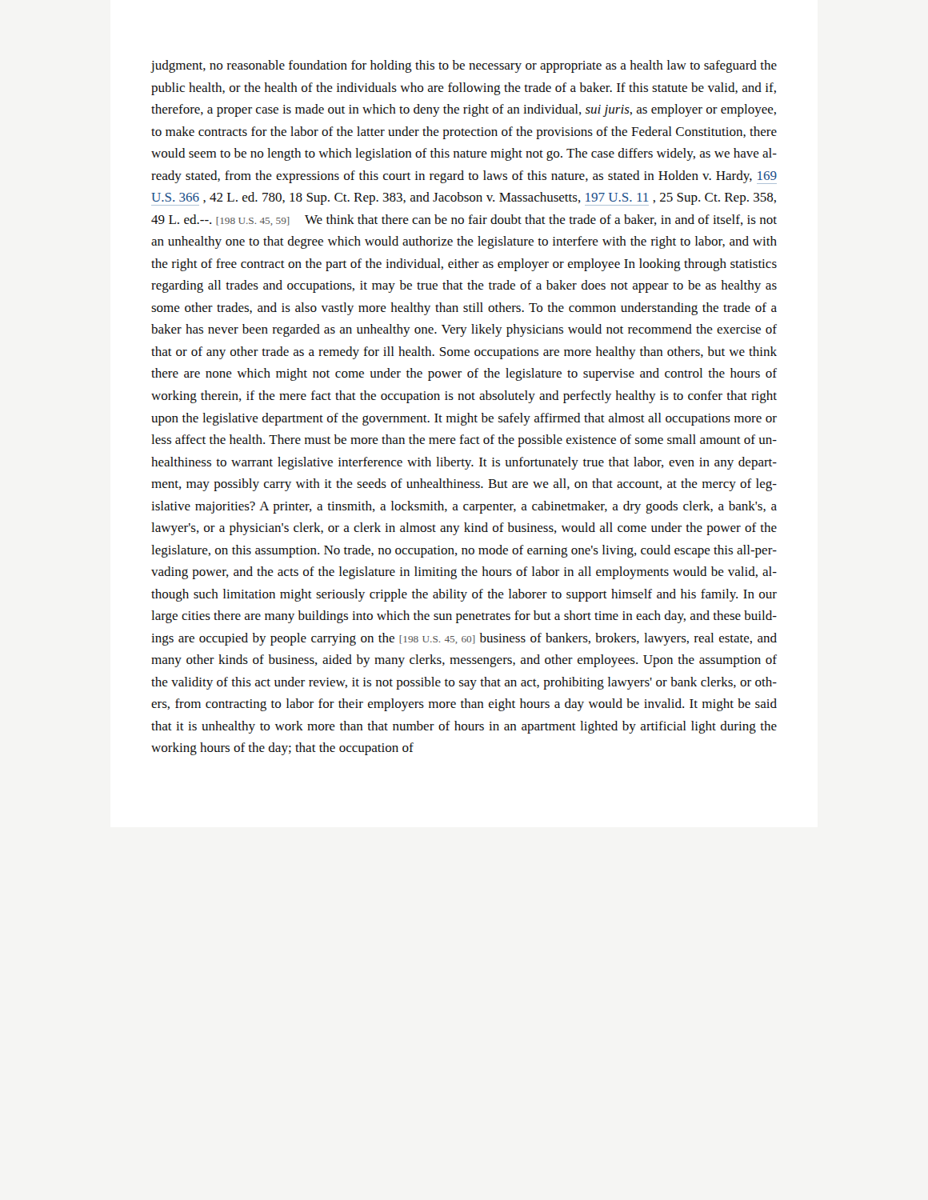judgment, no reasonable foundation for holding this to be necessary or appropriate as a health law to safeguard the public health, or the health of the individuals who are following the trade of a baker. If this statute be valid, and if, therefore, a proper case is made out in which to deny the right of an individual, sui juris, as employer or employee, to make contracts for the labor of the latter under the protection of the provisions of the Federal Constitution, there would seem to be no length to which legislation of this nature might not go. The case differs widely, as we have already stated, from the expressions of this court in regard to laws of this nature, as stated in Holden v. Hardy, 169 U.S. 366 , 42 L. ed. 780, 18 Sup. Ct. Rep. 383, and Jacobson v. Massachusetts, 197 U.S. 11 , 25 Sup. Ct. Rep. 358, 49 L. ed.--. [198 U.S. 45, 59] We think that there can be no fair doubt that the trade of a baker, in and of itself, is not an unhealthy one to that degree which would authorize the legislature to interfere with the right to labor, and with the right of free contract on the part of the individual, either as employer or employee In looking through statistics regarding all trades and occupations, it may be true that the trade of a baker does not appear to be as healthy as some other trades, and is also vastly more healthy than still others. To the common understanding the trade of a baker has never been regarded as an unhealthy one. Very likely physicians would not recommend the exercise of that or of any other trade as a remedy for ill health. Some occupations are more healthy than others, but we think there are none which might not come under the power of the legislature to supervise and control the hours of working therein, if the mere fact that the occupation is not absolutely and perfectly healthy is to confer that right upon the legislative department of the government. It might be safely affirmed that almost all occupations more or less affect the health. There must be more than the mere fact of the possible existence of some small amount of unhealthiness to warrant legislative interference with liberty. It is unfortunately true that labor, even in any department, may possibly carry with it the seeds of unhealthiness. But are we all, on that account, at the mercy of legislative majorities? A printer, a tinsmith, a locksmith, a carpenter, a cabinetmaker, a dry goods clerk, a bank's, a lawyer's, or a physician's clerk, or a clerk in almost any kind of business, would all come under the power of the legislature, on this assumption. No trade, no occupation, no mode of earning one's living, could escape this all-pervading power, and the acts of the legislature in limiting the hours of labor in all employments would be valid, although such limitation might seriously cripple the ability of the laborer to support himself and his family. In our large cities there are many buildings into which the sun penetrates for but a short time in each day, and these buildings are occupied by people carrying on the [198 U.S. 45, 60] business of bankers, brokers, lawyers, real estate, and many other kinds of business, aided by many clerks, messengers, and other employees. Upon the assumption of the validity of this act under review, it is not possible to say that an act, prohibiting lawyers' or bank clerks, or others, from contracting to labor for their employers more than eight hours a day would be invalid. It might be said that it is unhealthy to work more than that number of hours in an apartment lighted by artificial light during the working hours of the day; that the occupation of